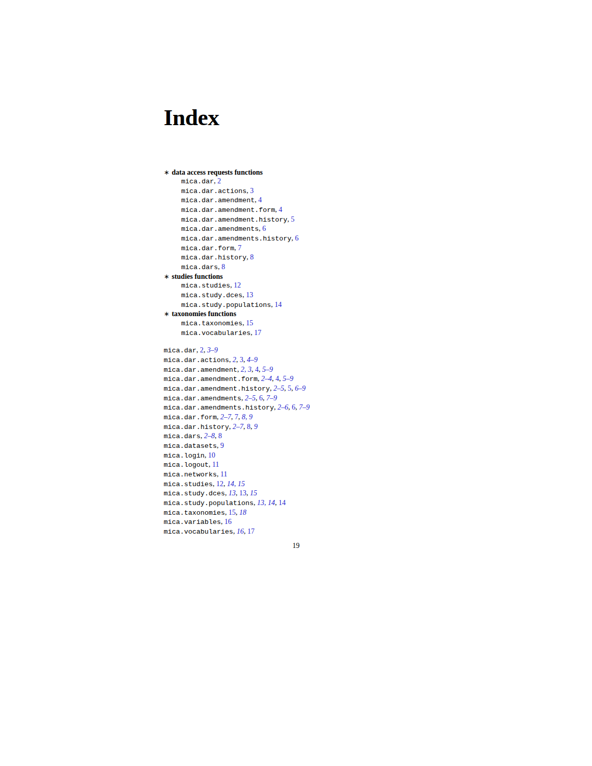Index
∗data access requests functions
mica.dar, 2
mica.dar.actions, 3
mica.dar.amendment, 4
mica.dar.amendment.form, 4
mica.dar.amendment.history, 5
mica.dar.amendments, 6
mica.dar.amendments.history, 6
mica.dar.form, 7
mica.dar.history, 8
mica.dars, 8
∗studies functions
mica.studies, 12
mica.study.dces, 13
mica.study.populations, 14
∗taxonomies functions
mica.taxonomies, 15
mica.vocabularies, 17
mica.dar, 2, 3–9
mica.dar.actions, 2, 3, 4–9
mica.dar.amendment, 2, 3, 4, 5–9
mica.dar.amendment.form, 2–4, 4, 5–9
mica.dar.amendment.history, 2–5, 5, 6–9
mica.dar.amendments, 2–5, 6, 7–9
mica.dar.amendments.history, 2–6, 6, 7–9
mica.dar.form, 2–7, 7, 8, 9
mica.dar.history, 2–7, 8, 9
mica.dars, 2–8, 8
mica.datasets, 9
mica.login, 10
mica.logout, 11
mica.networks, 11
mica.studies, 12, 14, 15
mica.study.dces, 13, 13, 15
mica.study.populations, 13, 14, 14
mica.taxonomies, 15, 18
mica.variables, 16
mica.vocabularies, 16, 17
19